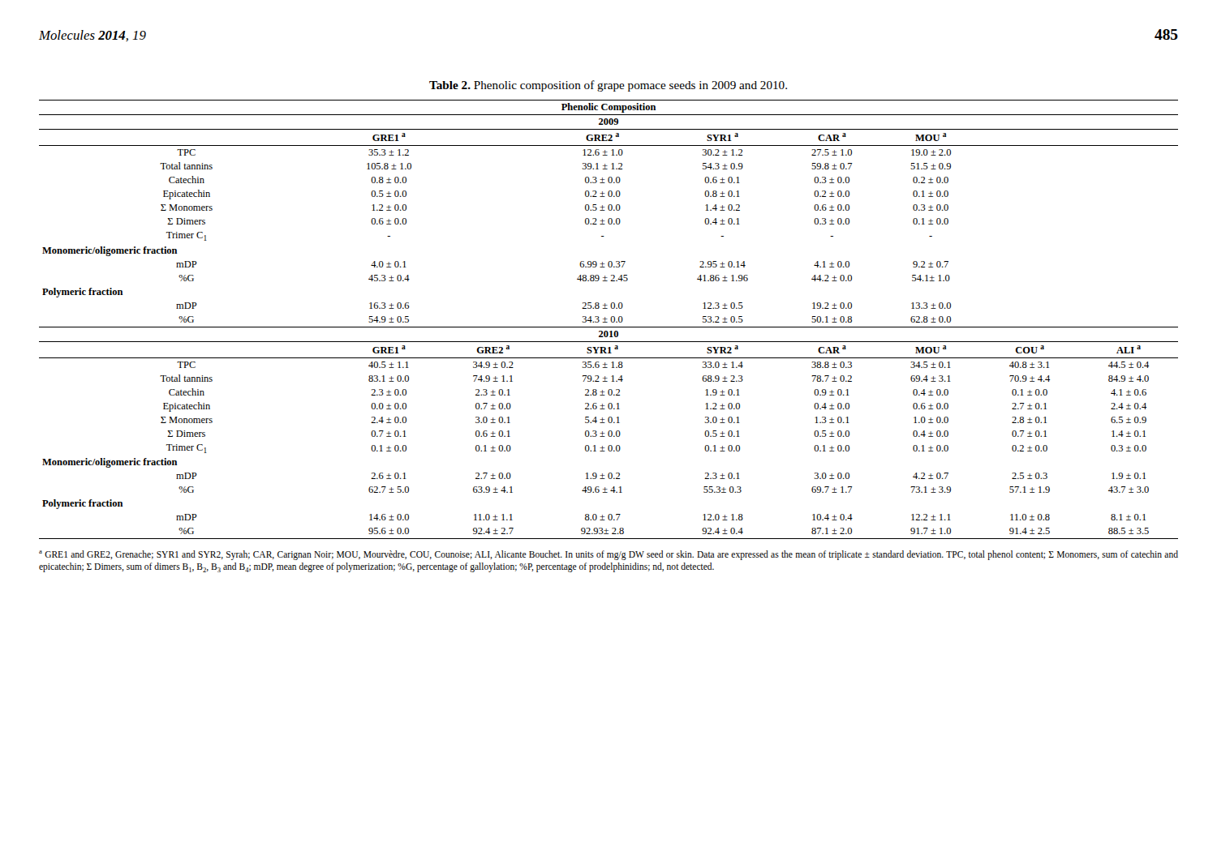Molecules 2014, 19 485
Table 2. Phenolic composition of grape pomace seeds in 2009 and 2010.
| Phenolic Composition |
| 2009 |
| | GRE1 a | | GRE2 a | SYR1 a | CAR a | MOU a | | |
| TPC | 35.3 ± 1.2 | | 12.6 ± 1.0 | 30.2 ± 1.2 | 27.5 ± 1.0 | 19.0 ± 2.0 | | |
| Total tannins | 105.8 ± 1.0 | | 39.1 ± 1.2 | 54.3 ± 0.9 | 59.8 ± 0.7 | 51.5 ± 0.9 | | |
| Catechin | 0.8 ± 0.0 | | 0.3 ± 0.0 | 0.6 ± 0.1 | 0.3 ± 0.0 | 0.2 ± 0.0 | | |
| Epicatechin | 0.5 ± 0.0 | | 0.2 ± 0.0 | 0.8 ± 0.1 | 0.2 ± 0.0 | 0.1 ± 0.0 | | |
| Σ Monomers | 1.2 ± 0.0 | | 0.5 ± 0.0 | 1.4 ± 0.2 | 0.6 ± 0.0 | 0.3 ± 0.0 | | |
| Σ Dimers | 0.6 ± 0.0 | | 0.2 ± 0.0 | 0.4 ± 0.1 | 0.3 ± 0.0 | 0.1 ± 0.0 | | |
| Trimer C 1 | - | | - | - | - | - | | |
| Monomeric/oligomeric fraction | | | | | | | | |
| mDP | 4.0 ± 0.1 | | 6.99 ± 0.37 | 2.95 ± 0.14 | 4.1 ± 0.0 | 9.2 ± 0.7 | | |
| %G | 45.3 ± 0.4 | | 48.89 ± 2.45 | 41.86 ± 1.96 | 44.2 ± 0.0 | 54.1± 1.0 | | |
| Polymeric fraction | | | | | | | | |
| mDP | 16.3 ± 0.6 | | 25.8 ± 0.0 | 12.3 ± 0.5 | 19.2 ± 0.0 | 13.3 ± 0.0 | | |
| %G | 54.9 ± 0.5 | | 34.3 ± 0.0 | 53.2 ± 0.5 | 50.1 ± 0.8 | 62.8 ± 0.0 | | |
| 2010 |
| | GRE1 a | GRE2 a | SYR1 a | SYR2 a | CAR a | MOU a | COU a | ALI a |
| TPC | 40.5 ± 1.1 | 34.9 ± 0.2 | 35.6 ± 1.8 | 33.0 ± 1.4 | 38.8 ± 0.3 | 34.5 ± 0.1 | 40.8 ± 3.1 | 44.5 ± 0.4 |
| Total tannins | 83.1 ± 0.0 | 74.9 ± 1.1 | 79.2 ± 1.4 | 68.9 ± 2.3 | 78.7 ± 0.2 | 69.4 ± 3.1 | 70.9 ± 4.4 | 84.9 ± 4.0 |
| Catechin | 2.3 ± 0.0 | 2.3 ± 0.1 | 2.8 ± 0.2 | 1.9 ± 0.1 | 0.9 ± 0.1 | 0.4 ± 0.0 | 0.1 ± 0.0 | 4.1 ± 0.6 |
| Epicatechin | 0.0 ± 0.0 | 0.7 ± 0.0 | 2.6 ± 0.1 | 1.2 ± 0.0 | 0.4 ± 0.0 | 0.6 ± 0.0 | 2.7 ± 0.1 | 2.4 ± 0.4 |
| Σ Monomers | 2.4 ± 0.0 | 3.0 ± 0.1 | 5.4 ± 0.1 | 3.0 ± 0.1 | 1.3 ± 0.1 | 1.0 ± 0.0 | 2.8 ± 0.1 | 6.5 ± 0.9 |
| Σ Dimers | 0.7 ± 0.1 | 0.6 ± 0.1 | 0.3 ± 0.0 | 0.5 ± 0.1 | 0.5 ± 0.0 | 0.4 ± 0.0 | 0.7 ± 0.1 | 1.4 ± 0.1 |
| Trimer C 1 | 0.1 ± 0.0 | 0.1 ± 0.0 | 0.1 ± 0.0 | 0.1 ± 0.0 | 0.1 ± 0.0 | 0.1 ± 0.0 | 0.2 ± 0.0 | 0.3 ± 0.0 |
| Monomeric/oligomeric fraction | | | | | | | | |
| mDP | 2.6 ± 0.1 | 2.7 ± 0.0 | 1.9 ± 0.2 | 2.3 ± 0.1 | 3.0 ± 0.0 | 4.2 ± 0.7 | 2.5 ± 0.3 | 1.9 ± 0.1 |
| %G | 62.7 ± 5.0 | 63.9 ± 4.1 | 49.6 ± 4.1 | 55.3± 0.3 | 69.7 ± 1.7 | 73.1 ± 3.9 | 57.1 ± 1.9 | 43.7 ± 3.0 |
| Polymeric fraction | | | | | | | | |
| mDP | 14.6 ± 0.0 | 11.0 ± 1.1 | 8.0 ± 0.7 | 12.0 ± 1.8 | 10.4 ± 0.4 | 12.2 ± 1.1 | 11.0 ± 0.8 | 8.1 ± 0.1 |
| %G | 95.6 ± 0.0 | 92.4 ± 2.7 | 92.93± 2.8 | 92.4 ± 0.4 | 87.1 ± 2.0 | 91.7 ± 1.0 | 91.4 ± 2.5 | 88.5 ± 3.5 |
a GRE1 and GRE2, Grenache; SYR1 and SYR2, Syrah; CAR, Carignan Noir; MOU, Mourvèdre, COU, Counoise; ALI, Alicante Bouchet. In units of mg/g DW seed or skin. Data are expressed as the mean of triplicate ± standard deviation. TPC, total phenol content; Σ Monomers, sum of catechin and epicatechin; Σ Dimers, sum of dimers B1, B2, B3 and B4; mDP, mean degree of polymerization; %G, percentage of galloylation; %P, percentage of prodelphinidins; nd, not detected.